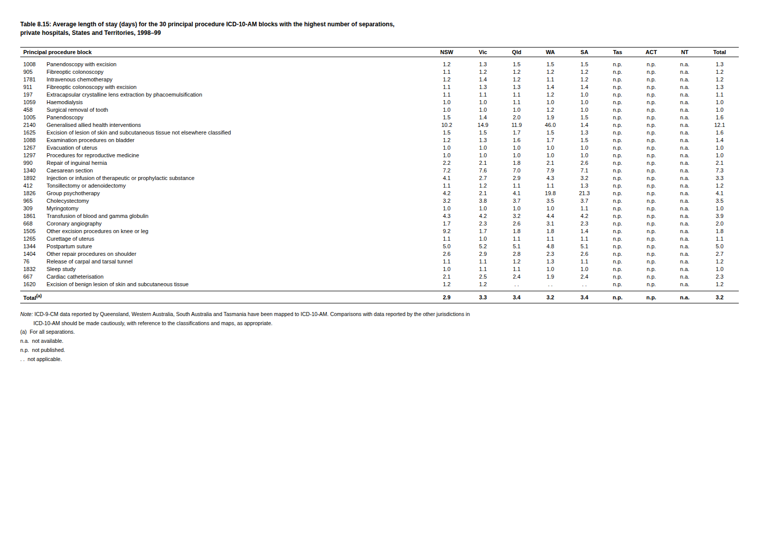Table 8.15: Average length of stay (days) for the 30 principal procedure ICD-10-AM blocks with the highest number of separations,
private hospitals, States and Territories, 1998–99
| Principal procedure block | NSW | Vic | Qld | WA | SA | Tas | ACT | NT | Total |
| --- | --- | --- | --- | --- | --- | --- | --- | --- | --- |
| 1008 | Panendoscopy with excision | 1.2 | 1.3 | 1.5 | 1.5 | 1.5 | n.p. | n.p. | n.a. | 1.3 |
| 905 | Fibreoptic colonoscopy | 1.1 | 1.2 | 1.2 | 1.2 | 1.2 | n.p. | n.p. | n.a. | 1.2 |
| 1781 | Intravenous chemotherapy | 1.2 | 1.4 | 1.2 | 1.1 | 1.2 | n.p. | n.p. | n.a. | 1.2 |
| 911 | Fibreoptic colonoscopy with excision | 1.1 | 1.3 | 1.3 | 1.4 | 1.4 | n.p. | n.p. | n.a. | 1.3 |
| 197 | Extracapsular crystalline lens extraction by phacoemulsification | 1.1 | 1.1 | 1.1 | 1.2 | 1.0 | n.p. | n.p. | n.a. | 1.1 |
| 1059 | Haemodialysis | 1.0 | 1.0 | 1.1 | 1.0 | 1.0 | n.p. | n.p. | n.a. | 1.0 |
| 458 | Surgical removal of tooth | 1.0 | 1.0 | 1.0 | 1.2 | 1.0 | n.p. | n.p. | n.a. | 1.0 |
| 1005 | Panendoscopy | 1.5 | 1.4 | 2.0 | 1.9 | 1.5 | n.p. | n.p. | n.a. | 1.6 |
| 2140 | Generalised allied health interventions | 10.2 | 14.9 | 11.9 | 46.0 | 1.4 | n.p. | n.p. | n.a. | 12.1 |
| 1625 | Excision of lesion of skin and subcutaneous tissue not elsewhere classified | 1.5 | 1.5 | 1.7 | 1.5 | 1.3 | n.p. | n.p. | n.a. | 1.6 |
| 1088 | Examination procedures on bladder | 1.2 | 1.3 | 1.6 | 1.7 | 1.5 | n.p. | n.p. | n.a. | 1.4 |
| 1267 | Evacuation of uterus | 1.0 | 1.0 | 1.0 | 1.0 | 1.0 | n.p. | n.p. | n.a. | 1.0 |
| 1297 | Procedures for reproductive medicine | 1.0 | 1.0 | 1.0 | 1.0 | 1.0 | n.p. | n.p. | n.a. | 1.0 |
| 990 | Repair of inguinal hernia | 2.2 | 2.1 | 1.8 | 2.1 | 2.6 | n.p. | n.p. | n.a. | 2.1 |
| 1340 | Caesarean section | 7.2 | 7.6 | 7.0 | 7.9 | 7.1 | n.p. | n.p. | n.a. | 7.3 |
| 1892 | Injection or infusion of therapeutic or prophylactic substance | 4.1 | 2.7 | 2.9 | 4.3 | 3.2 | n.p. | n.p. | n.a. | 3.3 |
| 412 | Tonsillectomy or adenoidectomy | 1.1 | 1.2 | 1.1 | 1.1 | 1.3 | n.p. | n.p. | n.a. | 1.2 |
| 1826 | Group psychotherapy | 4.2 | 2.1 | 4.1 | 19.8 | 21.3 | n.p. | n.p. | n.a. | 4.1 |
| 965 | Cholecystectomy | 3.2 | 3.8 | 3.7 | 3.5 | 3.7 | n.p. | n.p. | n.a. | 3.5 |
| 309 | Myringotomy | 1.0 | 1.0 | 1.0 | 1.0 | 1.1 | n.p. | n.p. | n.a. | 1.0 |
| 1861 | Transfusion of blood and gamma globulin | 4.3 | 4.2 | 3.2 | 4.4 | 4.2 | n.p. | n.p. | n.a. | 3.9 |
| 668 | Coronary angiography | 1.7 | 2.3 | 2.6 | 3.1 | 2.3 | n.p. | n.p. | n.a. | 2.0 |
| 1505 | Other excision procedures on knee or leg | 9.2 | 1.7 | 1.8 | 1.8 | 1.4 | n.p. | n.p. | n.a. | 1.8 |
| 1265 | Curettage of uterus | 1.1 | 1.0 | 1.1 | 1.1 | 1.1 | n.p. | n.p. | n.a. | 1.1 |
| 1344 | Postpartum suture | 5.0 | 5.2 | 5.1 | 4.8 | 5.1 | n.p. | n.p. | n.a. | 5.0 |
| 1404 | Other repair procedures on shoulder | 2.6 | 2.9 | 2.8 | 2.3 | 2.6 | n.p. | n.p. | n.a. | 2.7 |
| 76 | Release of carpal and tarsal tunnel | 1.1 | 1.1 | 1.2 | 1.3 | 1.1 | n.p. | n.p. | n.a. | 1.2 |
| 1832 | Sleep study | 1.0 | 1.1 | 1.1 | 1.0 | 1.0 | n.p. | n.p. | n.a. | 1.0 |
| 667 | Cardiac catheterisation | 2.1 | 2.5 | 2.4 | 1.9 | 2.4 | n.p. | n.p. | n.a. | 2.3 |
| 1620 | Excision of benign lesion of skin and subcutaneous tissue | 1.2 | 1.2 | . . | . . | . . | n.p. | n.p. | n.a. | 1.2 |
| Total (a) | 2.9 | 3.3 | 3.4 | 3.2 | 3.4 | n.p. | n.p. | n.a. | 3.2 |
Note: ICD-9-CM data reported by Queensland, Western Australia, South Australia and Tasmania have been mapped to ICD-10-AM. Comparisons with data reported by the other jurisdictions in
ICD-10-AM should be made cautiously, with reference to the classifications and maps, as appropriate.
(a) For all separations.
n.a. not available.
n.p. not published.
. . not applicable.